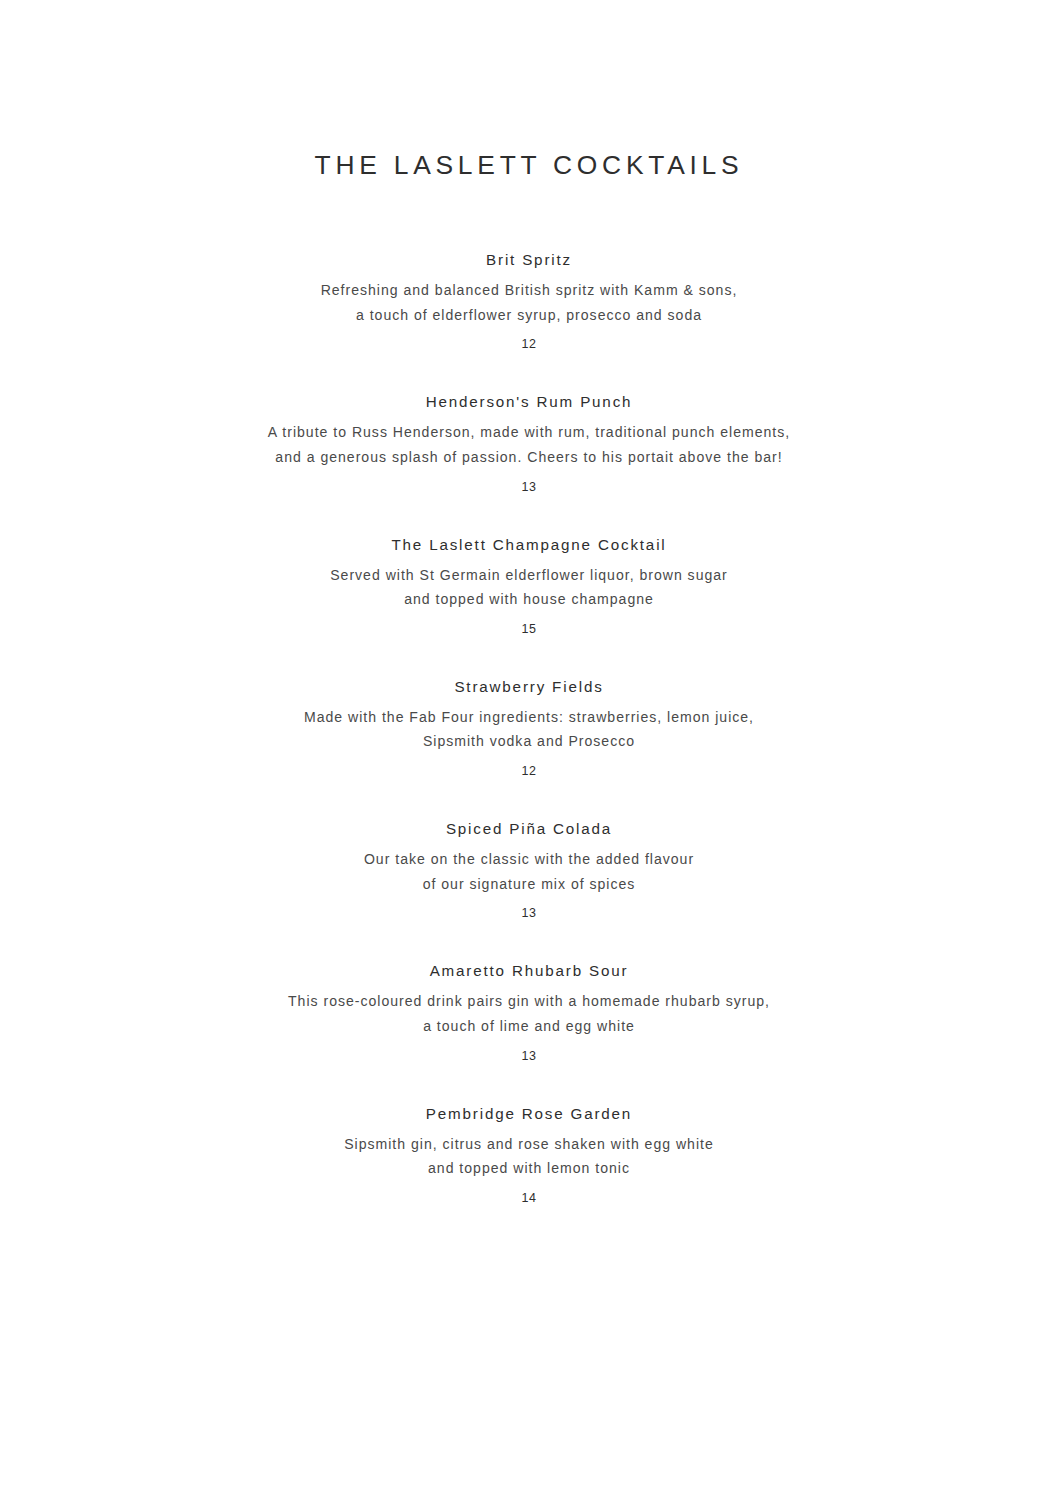THE LASLETT COCKTAILS
Brit Spritz
Refreshing and balanced British spritz with Kamm & sons,
a touch of elderflower syrup, prosecco and soda
12
Henderson's Rum Punch
A tribute to Russ Henderson, made with rum, traditional punch elements,
and a generous splash of passion. Cheers to his portait above the bar!
13
The Laslett Champagne Cocktail
Served with St Germain elderflower liquor, brown sugar
and topped with house champagne
15
Strawberry Fields
Made with the Fab Four ingredients: strawberries, lemon juice,
Sipsmith vodka and Prosecco
12
Spiced Piña Colada
Our take on the classic with the added flavour
of our signature mix of spices
13
Amaretto Rhubarb Sour
This rose-coloured drink pairs gin with a homemade rhubarb syrup,
a touch of lime and egg white
13
Pembridge Rose Garden
Sipsmith gin, citrus and rose shaken with egg white
and topped with lemon tonic
14